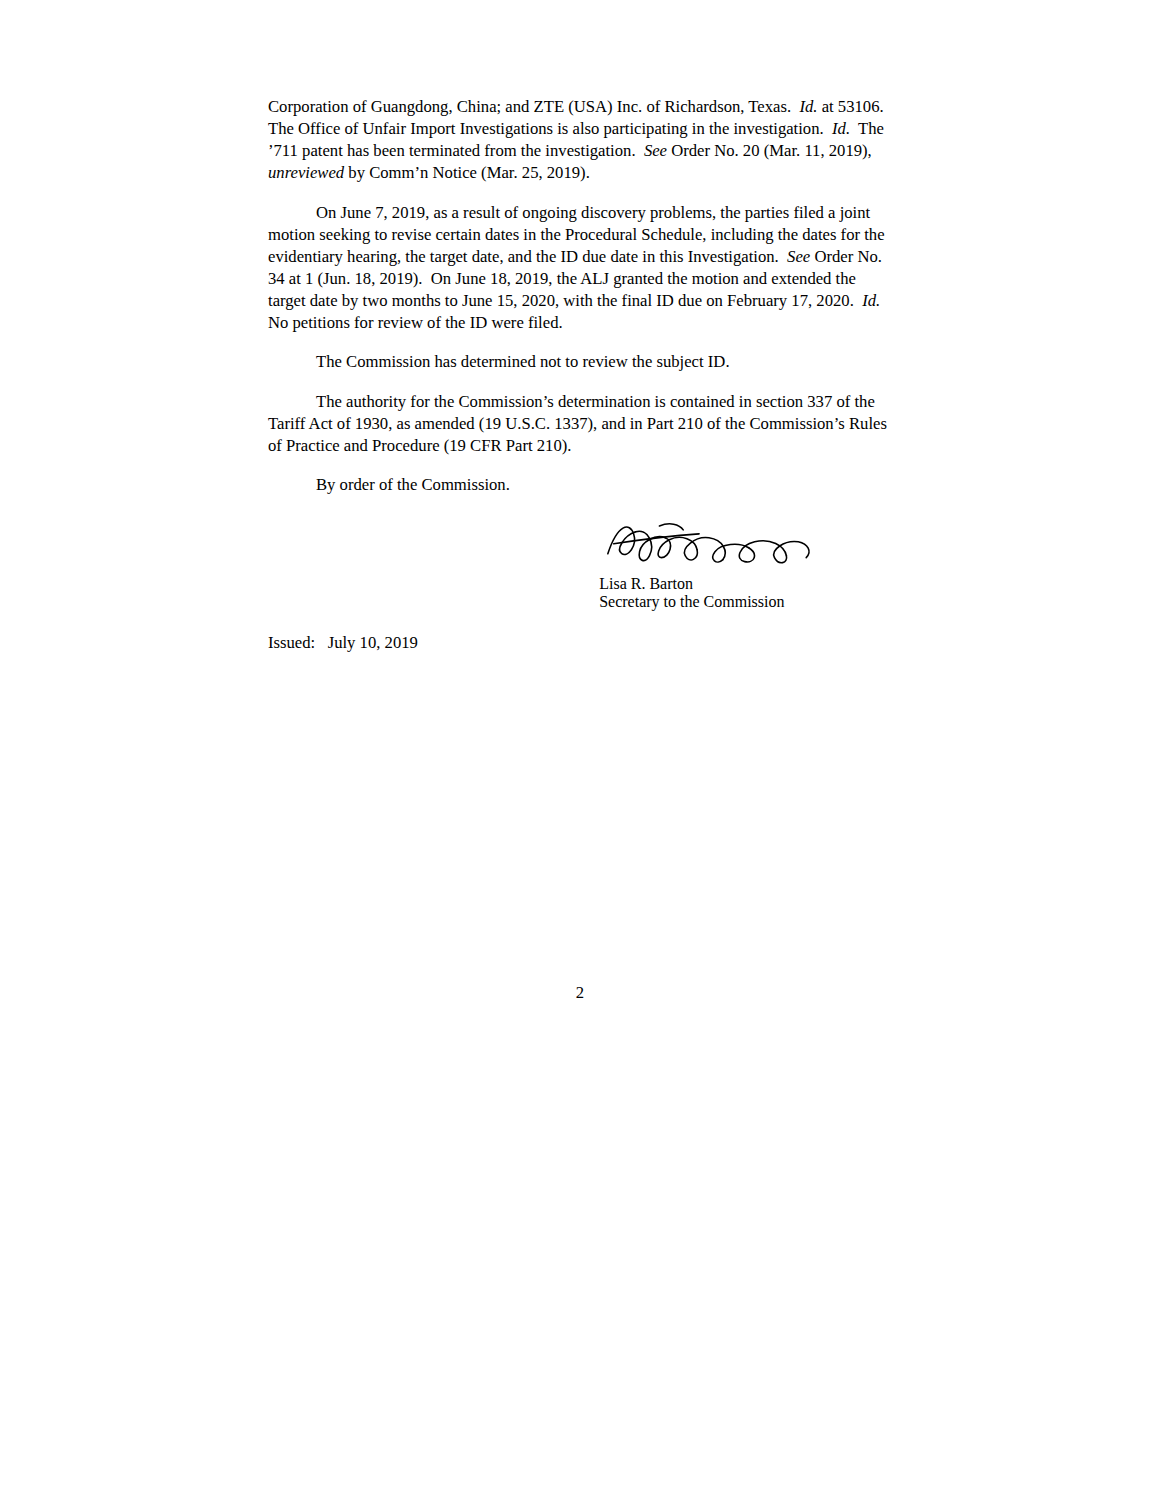Corporation of Guangdong, China; and ZTE (USA) Inc. of Richardson, Texas. Id. at 53106. The Office of Unfair Import Investigations is also participating in the investigation. Id. The ’711 patent has been terminated from the investigation. See Order No. 20 (Mar. 11, 2019), unreviewed by Comm’n Notice (Mar. 25, 2019).
On June 7, 2019, as a result of ongoing discovery problems, the parties filed a joint motion seeking to revise certain dates in the Procedural Schedule, including the dates for the evidentiary hearing, the target date, and the ID due date in this Investigation. See Order No. 34 at 1 (Jun. 18, 2019). On June 18, 2019, the ALJ granted the motion and extended the target date by two months to June 15, 2020, with the final ID due on February 17, 2020. Id. No petitions for review of the ID were filed.
The Commission has determined not to review the subject ID.
The authority for the Commission’s determination is contained in section 337 of the Tariff Act of 1930, as amended (19 U.S.C. 1337), and in Part 210 of the Commission’s Rules of Practice and Procedure (19 CFR Part 210).
By order of the Commission.
Lisa R. Barton
Secretary to the Commission
Issued: July 10, 2019
2